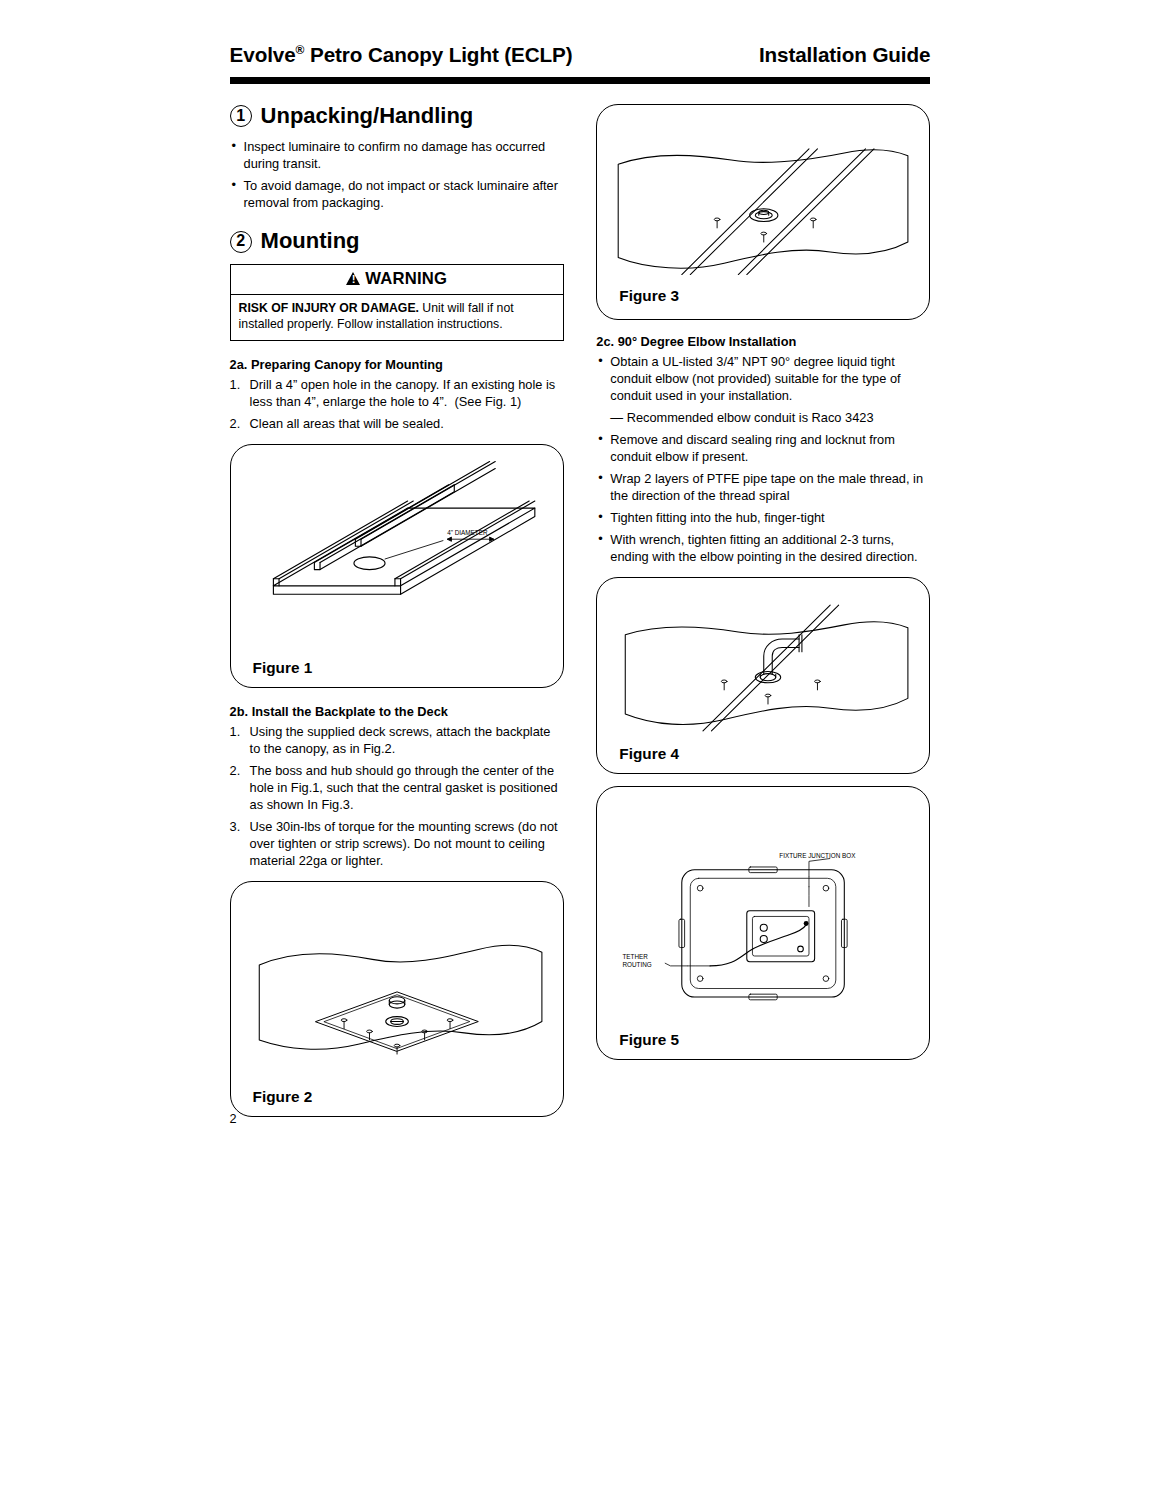Evolve® Petro Canopy Light (ECLP)
Installation Guide
1 Unpacking/Handling
Inspect luminaire to confirm no damage has occurred during transit.
To avoid damage, do not impact or stack luminaire after removal from packaging.
2 Mounting
WARNING
RISK OF INJURY OR DAMAGE. Unit will fall if not installed properly. Follow installation instructions.
2a. Preparing Canopy for Mounting
Drill a 4” open hole in the canopy. If an existing hole is less than 4”, enlarge the hole to 4”. (See Fig. 1)
Clean all areas that will be sealed.
4" DIAMETER
Figure 1
2b. Install the Backplate to the Deck
Using the supplied deck screws, attach the backplate to the canopy, as in Fig.2.
The boss and hub should go through the center of the hole in Fig.1, such that the central gasket is positioned as shown In Fig.3.
Use 30in-lbs of torque for the mounting screws (do not over tighten or strip screws). Do not mount to ceiling material 22ga or lighter.
Figure 2
Figure 3
2c. 90° Degree Elbow Installation
Obtain a UL-listed 3/4” NPT 90° degree liquid tight conduit elbow (not provided) suitable for the type of conduit used in your installation.
— Recommended elbow conduit is Raco 3423
Remove and discard sealing ring and locknut from conduit elbow if present.
Wrap 2 layers of PTFE pipe tape on the male thread, in the direction of the thread spiral
Tighten fitting into the hub, finger-tight
With wrench, tighten fitting an additional 2-3 turns, ending with the elbow pointing in the desired direction.
Figure 4
FIXTURE JUNCTION BOX TETHER ROUTING
Figure 5
2